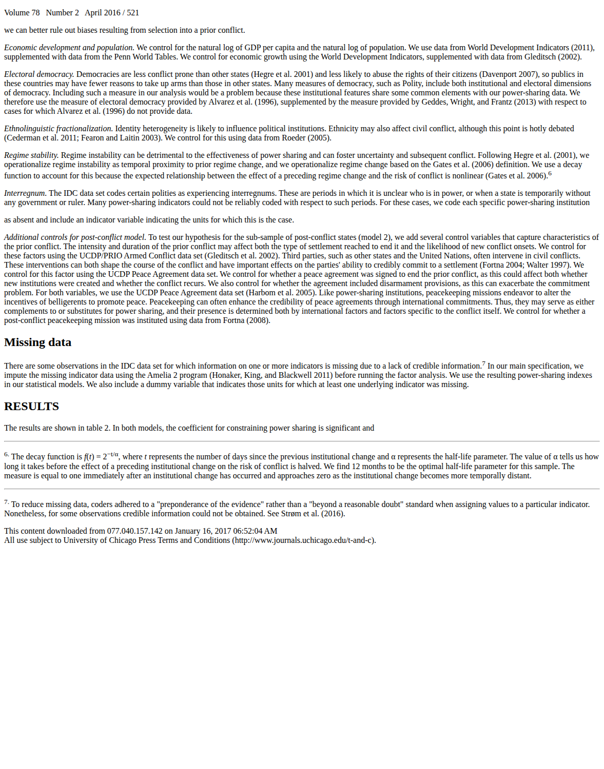Volume 78 Number 2 April 2016 / 521
we can better rule out biases resulting from selection into a prior conflict.
Economic development and population. We control for the natural log of GDP per capita and the natural log of population. We use data from World Development Indicators (2011), supplemented with data from the Penn World Tables. We control for economic growth using the World Development Indicators, supplemented with data from Gleditsch (2002).
Electoral democracy. Democracies are less conflict prone than other states (Hegre et al. 2001) and less likely to abuse the rights of their citizens (Davenport 2007), so publics in these countries may have fewer reasons to take up arms than those in other states. Many measures of democracy, such as Polity, include both institutional and electoral dimensions of democracy. Including such a measure in our analysis would be a problem because these institutional features share some common elements with our power-sharing data. We therefore use the measure of electoral democracy provided by Alvarez et al. (1996), supplemented by the measure provided by Geddes, Wright, and Frantz (2013) with respect to cases for which Alvarez et al. (1996) do not provide data.
Ethnolinguistic fractionalization. Identity heterogeneity is likely to influence political institutions. Ethnicity may also affect civil conflict, although this point is hotly debated (Cederman et al. 2011; Fearon and Laitin 2003). We control for this using data from Roeder (2005).
Regime stability. Regime instability can be detrimental to the effectiveness of power sharing and can foster uncertainty and subsequent conflict. Following Hegre et al. (2001), we operationalize regime instability as temporal proximity to prior regime change, and we operationalize regime change based on the Gates et al. (2006) definition. We use a decay function to account for this because the expected relationship between the effect of a preceding regime change and the risk of conflict is nonlinear (Gates et al. 2006).6
Interregnum. The IDC data set codes certain polities as experiencing interregnums. These are periods in which it is unclear who is in power, or when a state is temporarily without any government or ruler. Many power-sharing indicators could not be reliably coded with respect to such periods. For these cases, we code each specific power-sharing institution
as absent and include an indicator variable indicating the units for which this is the case.
Additional controls for post-conflict model. To test our hypothesis for the sub-sample of post-conflict states (model 2), we add several control variables that capture characteristics of the prior conflict. The intensity and duration of the prior conflict may affect both the type of settlement reached to end it and the likelihood of new conflict onsets. We control for these factors using the UCDP/PRIO Armed Conflict data set (Gleditsch et al. 2002). Third parties, such as other states and the United Nations, often intervene in civil conflicts. These interventions can both shape the course of the conflict and have important effects on the parties' ability to credibly commit to a settlement (Fortna 2004; Walter 1997). We control for this factor using the UCDP Peace Agreement data set. We control for whether a peace agreement was signed to end the prior conflict, as this could affect both whether new institutions were created and whether the conflict recurs. We also control for whether the agreement included disarmament provisions, as this can exacerbate the commitment problem. For both variables, we use the UCDP Peace Agreement data set (Harbom et al. 2005). Like power-sharing institutions, peacekeeping missions endeavor to alter the incentives of belligerents to promote peace. Peacekeeping can often enhance the credibility of peace agreements through international commitments. Thus, they may serve as either complements to or substitutes for power sharing, and their presence is determined both by international factors and factors specific to the conflict itself. We control for whether a post-conflict peacekeeping mission was instituted using data from Fortna (2008).
Missing data
There are some observations in the IDC data set for which information on one or more indicators is missing due to a lack of credible information.7 In our main specification, we impute the missing indicator data using the Amelia 2 program (Honaker, King, and Blackwell 2011) before running the factor analysis. We use the resulting power-sharing indexes in our statistical models. We also include a dummy variable that indicates those units for which at least one underlying indicator was missing.
RESULTS
The results are shown in table 2. In both models, the coefficient for constraining power sharing is significant and
6. The decay function is f(t) = 2−t/α, where t represents the number of days since the previous institutional change and α represents the half-life parameter. The value of α tells us how long it takes before the effect of a preceding institutional change on the risk of conflict is halved. We find 12 months to be the optimal half-life parameter for this sample. The measure is equal to one immediately after an institutional change has occurred and approaches zero as the institutional change becomes more temporally distant.
7. To reduce missing data, coders adhered to a "preponderance of the evidence" rather than a "beyond a reasonable doubt" standard when assigning values to a particular indicator. Nonetheless, for some observations credible information could not be obtained. See Strøm et al. (2016).
This content downloaded from 077.040.157.142 on January 16, 2017 06:52:04 AM
All use subject to University of Chicago Press Terms and Conditions (http://www.journals.uchicago.edu/t-and-c).